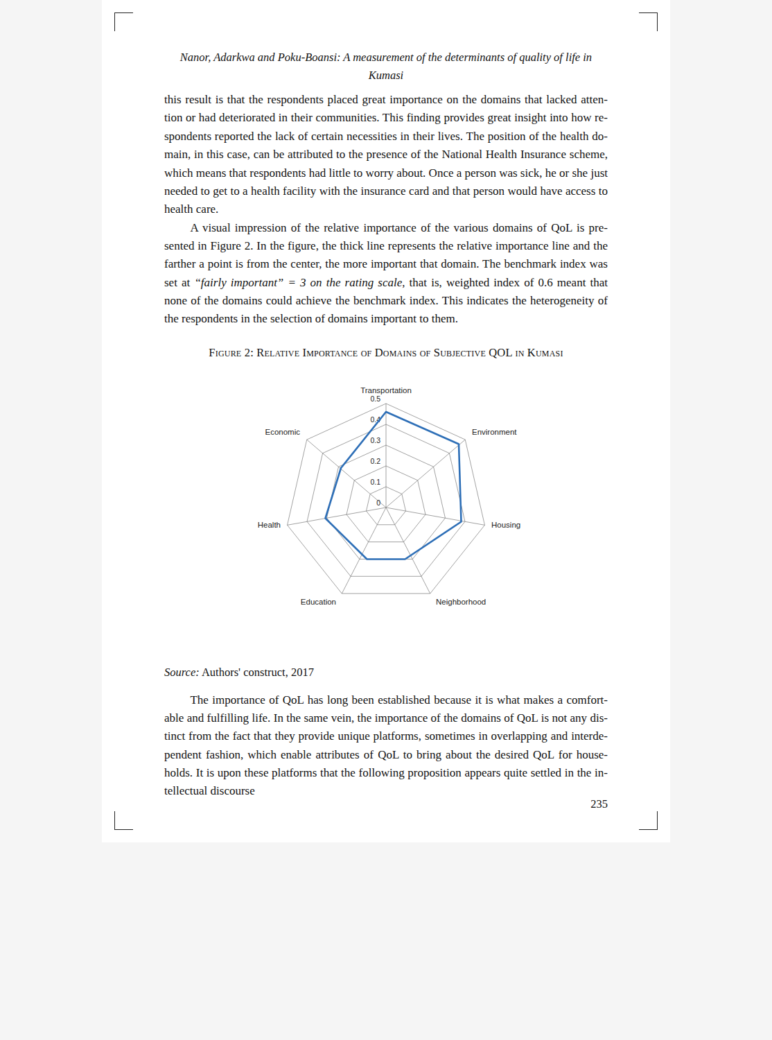Nanor, Adarkwa and Poku-Boansi: A measurement of the determinants of quality of life in Kumasi
this result is that the respondents placed great importance on the domains that lacked attention or had deteriorated in their communities. This finding provides great insight into how respondents reported the lack of certain necessities in their lives. The position of the health domain, in this case, can be attributed to the presence of the National Health Insurance scheme, which means that respondents had little to worry about. Once a person was sick, he or she just needed to get to a health facility with the insurance card and that person would have access to health care.
A visual impression of the relative importance of the various domains of QoL is presented in Figure 2. In the figure, the thick line represents the relative importance line and the farther a point is from the center, the more important that domain. The benchmark index was set at “fairly important” = 3 on the rating scale, that is, weighted index of 0.6 meant that none of the domains could achieve the benchmark index. This indicates the heterogeneity of the respondents in the selection of domains important to them.
Figure 2: Relative Importance of Domains of Subjective QOL in Kumasi
0.5 0.4 0.3 0.2 0.1 0 Transportation Environment Housing Neighborhood Education Health Economic
Source: Authors' construct, 2017
The importance of QoL has long been established because it is what makes a comfortable and fulfilling life. In the same vein, the importance of the domains of QoL is not any distinct from the fact that they provide unique platforms, sometimes in overlapping and interdependent fashion, which enable attributes of QoL to bring about the desired QoL for households. It is upon these platforms that the following proposition appears quite settled in the intellectual discourse
235